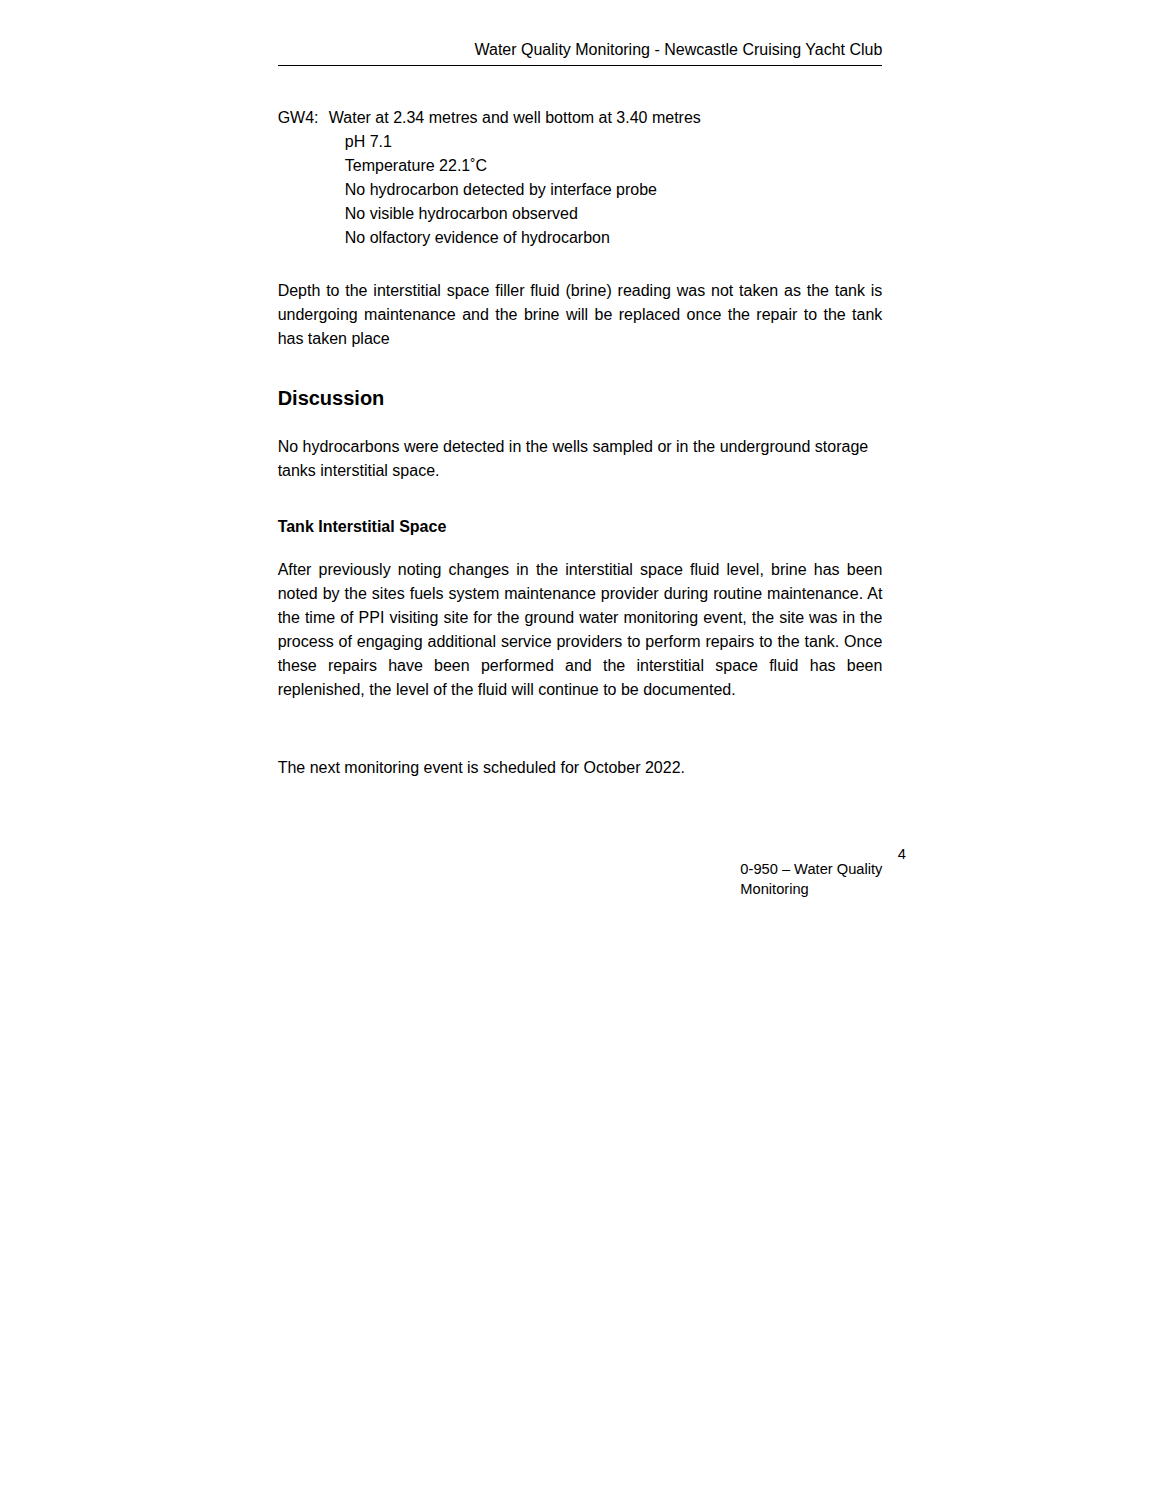Water Quality Monitoring - Newcastle Cruising Yacht Club
GW4: Water at 2.34 metres and well bottom at 3.40 metres
pH 7.1
Temperature 22.1˚C
No hydrocarbon detected by interface probe
No visible hydrocarbon observed
No olfactory evidence of hydrocarbon
Depth to the interstitial space filler fluid (brine) reading was not taken as the tank is undergoing maintenance and the brine will be replaced once the repair to the tank has taken place
Discussion
No hydrocarbons were detected in the wells sampled or in the underground storage tanks interstitial space.
Tank Interstitial Space
After previously noting changes in the interstitial space fluid level, brine has been noted by the sites fuels system maintenance provider during routine maintenance. At the time of PPI visiting site for the ground water monitoring event, the site was in the process of engaging additional service providers to perform repairs to the tank. Once these repairs have been performed and the interstitial space fluid has been replenished, the level of the fluid will continue to be documented.
The next monitoring event is scheduled for October 2022.
4 0-950 – Water Quality Monitoring